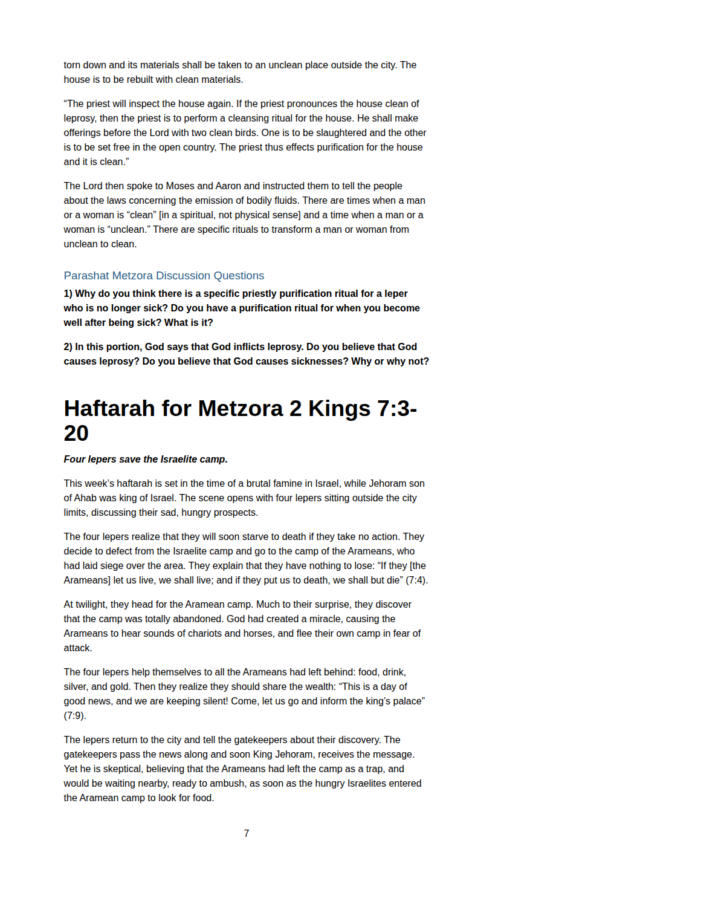torn down and its materials shall be taken to an unclean place outside the city. The house is to be rebuilt with clean materials.
“The priest will inspect the house again. If the priest pronounces the house clean of leprosy, then the priest is to perform a cleansing ritual for the house. He shall make offerings before the Lord with two clean birds. One is to be slaughtered and the other is to be set free in the open country. The priest thus effects purification for the house and it is clean.”
The Lord then spoke to Moses and Aaron and instructed them to tell the people about the laws concerning the emission of bodily fluids. There are times when a man or a woman is “clean” [in a spiritual, not physical sense] and a time when a man or a woman is “unclean.” There are specific rituals to transform a man or woman from unclean to clean.
Parashat Metzora Discussion Questions
1) Why do you think there is a specific priestly purification ritual for a leper who is no longer sick? Do you have a purification ritual for when you become well after being sick? What is it?
2) In this portion, God says that God inflicts leprosy. Do you believe that God causes leprosy? Do you believe that God causes sicknesses? Why or why not?
Haftarah for Metzora 2 Kings 7:3-20
Four lepers save the Israelite camp.
This week’s haftarah is set in the time of a brutal famine in Israel, while Jehoram son of Ahab was king of Israel. The scene opens with four lepers sitting outside the city limits, discussing their sad, hungry prospects.
The four lepers realize that they will soon starve to death if they take no action. They decide to defect from the Israelite camp and go to the camp of the Arameans, who had laid siege over the area. They explain that they have nothing to lose: “If they [the Arameans] let us live, we shall live; and if they put us to death, we shall but die” (7:4).
At twilight, they head for the Aramean camp. Much to their surprise, they discover that the camp was totally abandoned. God had created a miracle, causing the Arameans to hear sounds of chariots and horses, and flee their own camp in fear of attack.
The four lepers help themselves to all the Arameans had left behind: food, drink, silver, and gold. Then they realize they should share the wealth: “This is a day of good news, and we are keeping silent! Come, let us go and inform the king’s palace” (7:9).
The lepers return to the city and tell the gatekeepers about their discovery. The gatekeepers pass the news along and soon King Jehoram, receives the message. Yet he is skeptical, believing that the Arameans had left the camp as a trap, and would be waiting nearby, ready to ambush, as soon as the hungry Israelites entered the Aramean camp to look for food.
7